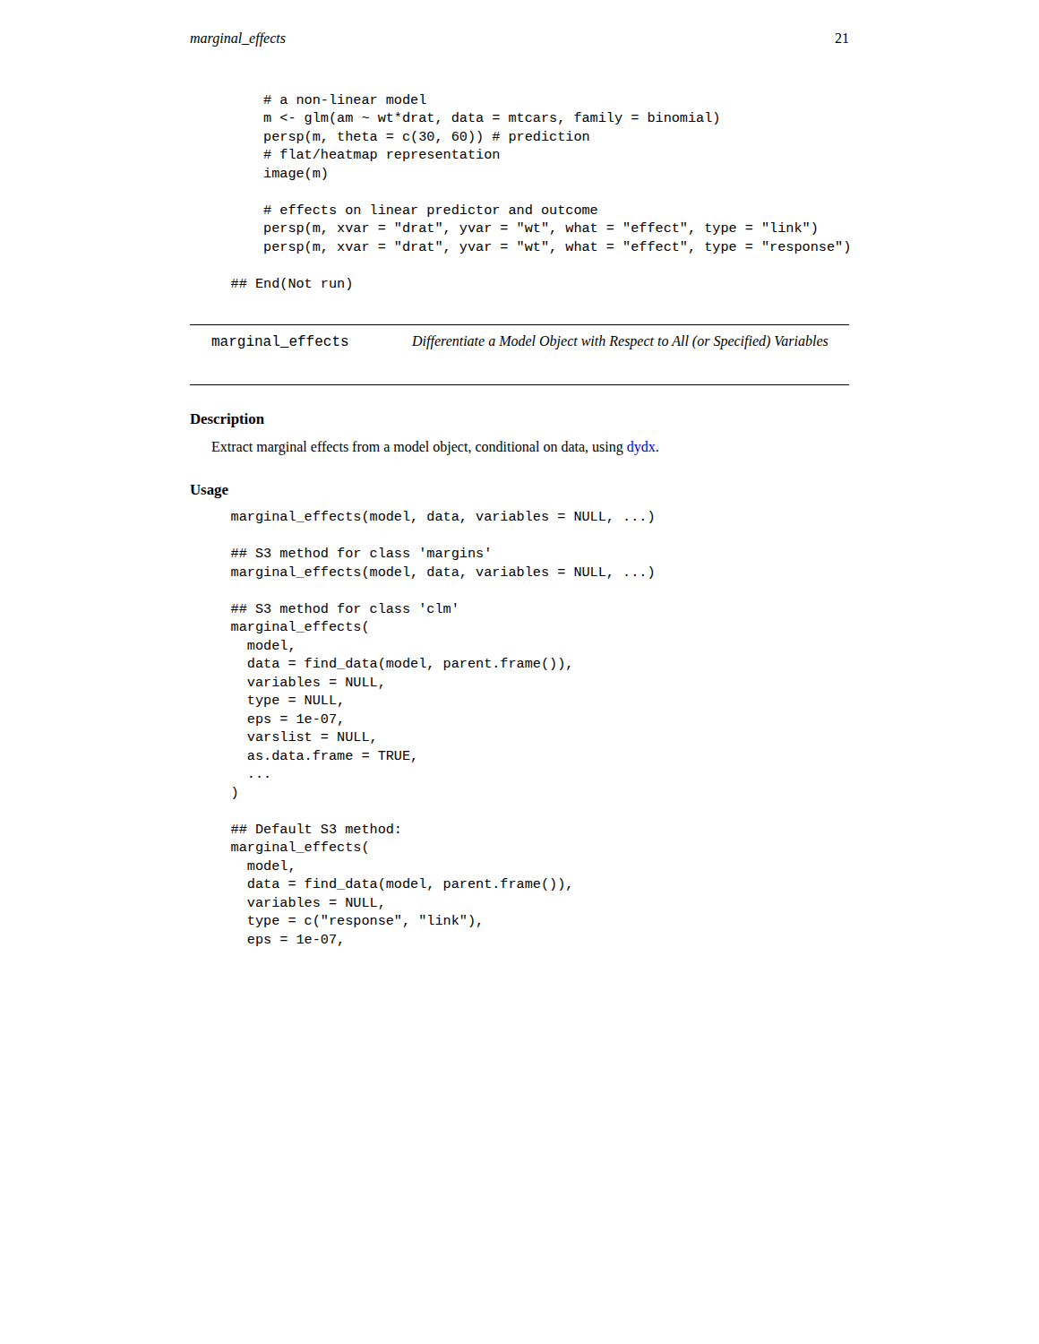marginal_effects 21
    # a non-linear model
    m <- glm(am ~ wt*drat, data = mtcars, family = binomial)
    persp(m, theta = c(30, 60)) # prediction
    # flat/heatmap representation
    image(m)

    # effects on linear predictor and outcome
    persp(m, xvar = "drat", yvar = "wt", what = "effect", type = "link")
    persp(m, xvar = "drat", yvar = "wt", what = "effect", type = "response")

## End(Not run)
marginal_effects Differentiate a Model Object with Respect to All (or Specified) Variables
Description
Extract marginal effects from a model object, conditional on data, using dydx.
Usage
marginal_effects(model, data, variables = NULL, ...)

## S3 method for class 'margins'
marginal_effects(model, data, variables = NULL, ...)

## S3 method for class 'clm'
marginal_effects(
  model,
  data = find_data(model, parent.frame()),
  variables = NULL,
  type = NULL,
  eps = 1e-07,
  varslist = NULL,
  as.data.frame = TRUE,
  ...
)

## Default S3 method:
marginal_effects(
  model,
  data = find_data(model, parent.frame()),
  variables = NULL,
  type = c("response", "link"),
  eps = 1e-07,